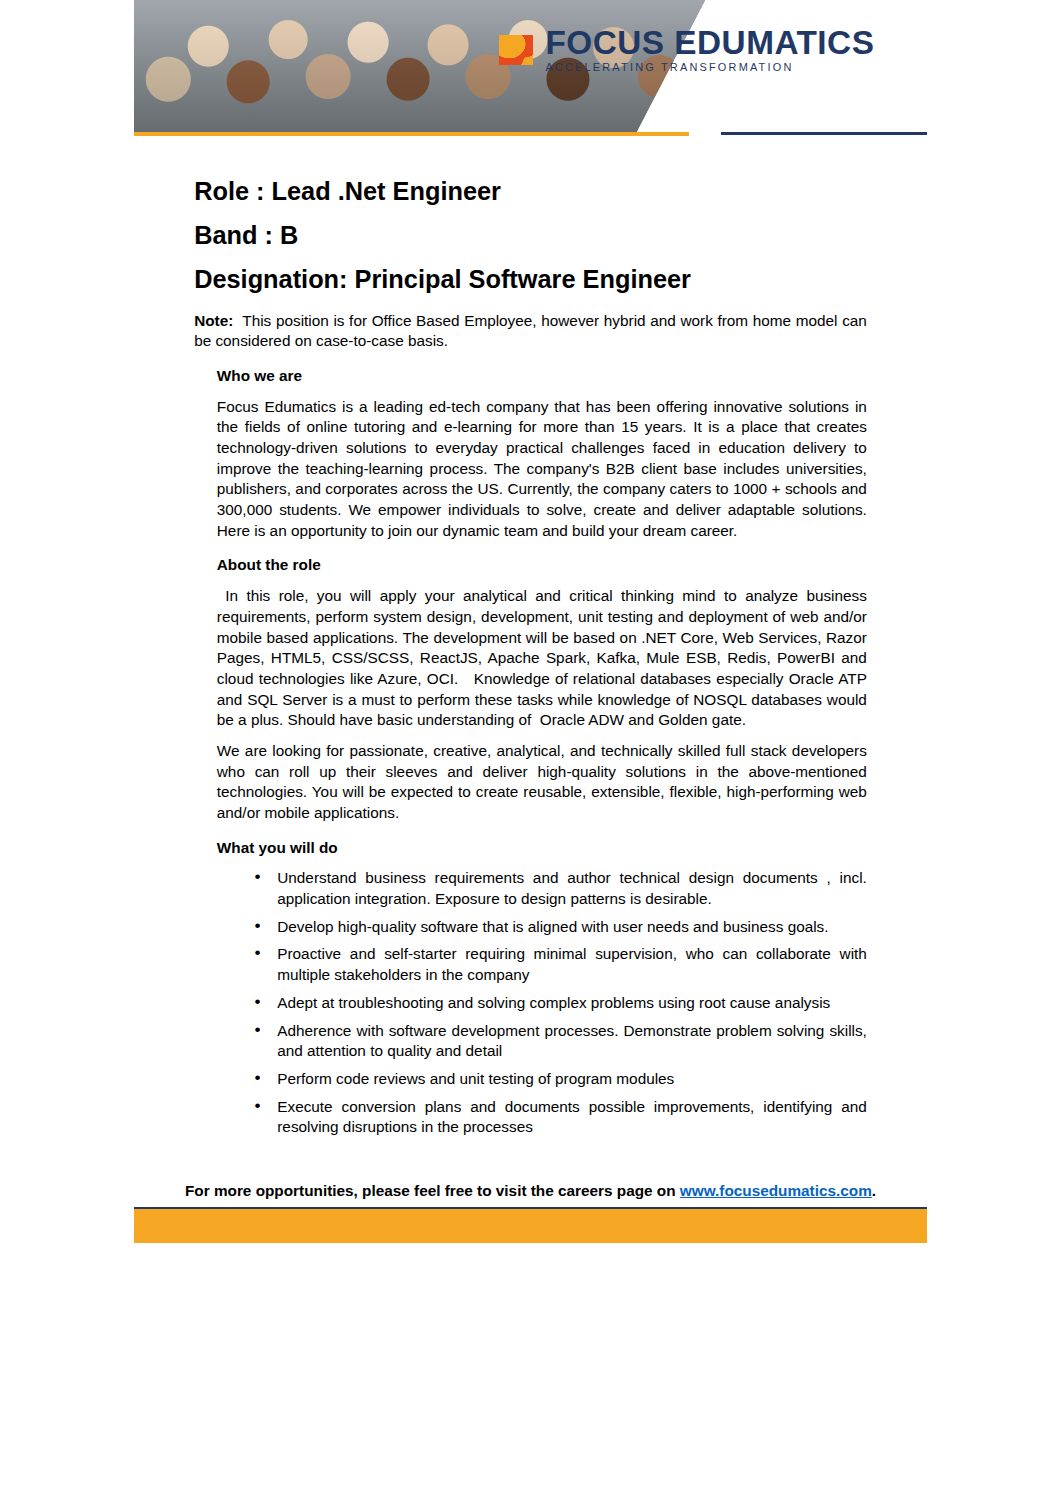FOCUS EDUMATICS
ACCELERATING TRANSFORMATION
Role : Lead .Net Engineer
Band : B
Designation: Principal Software Engineer
Note: This position is for Office Based Employee, however hybrid and work from home model can be considered on case-to-case basis.
Who we are
Focus Edumatics is a leading ed-tech company that has been offering innovative solutions in the fields of online tutoring and e-learning for more than 15 years. It is a place that creates technology-driven solutions to everyday practical challenges faced in education delivery to improve the teaching-learning process. The company's B2B client base includes universities, publishers, and corporates across the US. Currently, the company caters to 1000 + schools and 300,000 students. We empower individuals to solve, create and deliver adaptable solutions. Here is an opportunity to join our dynamic team and build your dream career.
About the role
In this role, you will apply your analytical and critical thinking mind to analyze business requirements, perform system design, development, unit testing and deployment of web and/or mobile based applications. The development will be based on .NET Core, Web Services, Razor Pages, HTML5, CSS/SCSS, ReactJS, Apache Spark, Kafka, Mule ESB, Redis, PowerBI and cloud technologies like Azure, OCI. Knowledge of relational databases especially Oracle ATP and SQL Server is a must to perform these tasks while knowledge of NOSQL databases would be a plus. Should have basic understanding of Oracle ADW and Golden gate.
We are looking for passionate, creative, analytical, and technically skilled full stack developers who can roll up their sleeves and deliver high-quality solutions in the above-mentioned technologies. You will be expected to create reusable, extensible, flexible, high-performing web and/or mobile applications.
What you will do
Understand business requirements and author technical design documents , incl. application integration. Exposure to design patterns is desirable.
Develop high-quality software that is aligned with user needs and business goals.
Proactive and self-starter requiring minimal supervision, who can collaborate with multiple stakeholders in the company
Adept at troubleshooting and solving complex problems using root cause analysis
Adherence with software development processes. Demonstrate problem solving skills, and attention to quality and detail
Perform code reviews and unit testing of program modules
Execute conversion plans and documents possible improvements, identifying and resolving disruptions in the processes
For more opportunities, please feel free to visit the careers page on www.focusedumatics.com.